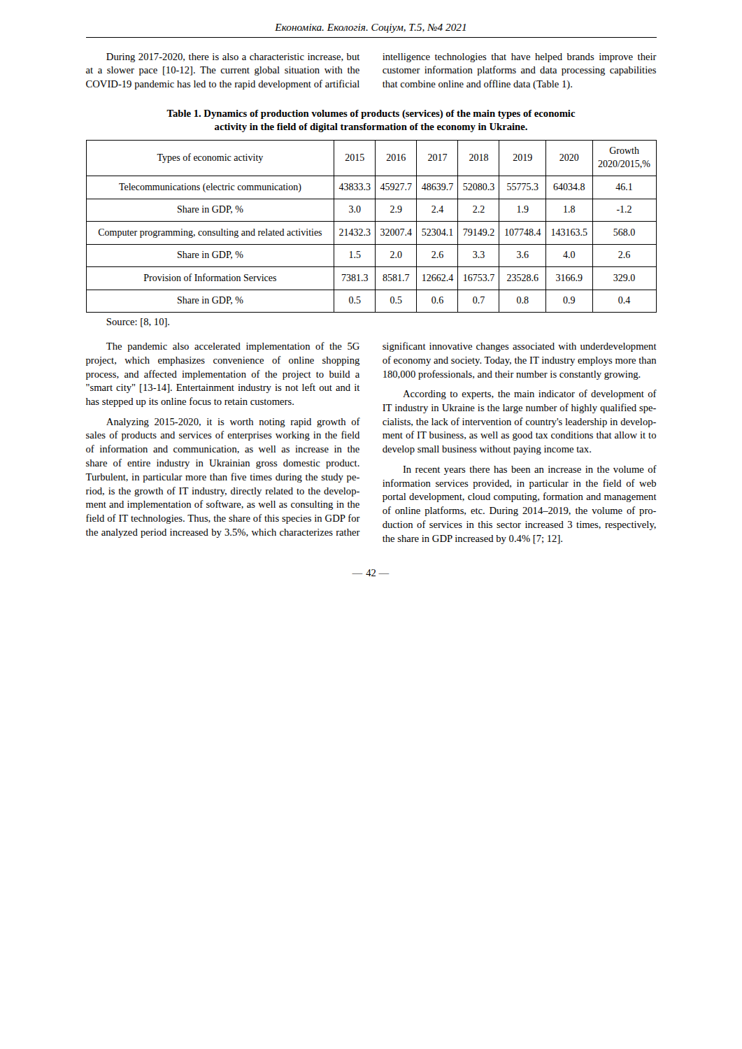Економіка. Екологія. Соціум, Т.5, №4 2021
During 2017-2020, there is also a characteristic increase, but at a slower pace [10-12]. The current global situation with the COVID-19 pandemic has led to the rapid development of artificial intelligence technologies that have helped brands improve their customer information platforms and data processing capabilities that combine online and offline data (Table 1).
Table 1. Dynamics of production volumes of products (services) of the main types of economic
activity in the field of digital transformation of the economy in Ukraine.
| Types of economic activity | 2015 | 2016 | 2017 | 2018 | 2019 | 2020 | Growth 2020/2015,% |
| --- | --- | --- | --- | --- | --- | --- | --- |
| Telecommunications (electric communication) | 43833.3 | 45927.7 | 48639.7 | 52080.3 | 55775.3 | 64034.8 | 46.1 |
| Share in GDP, % | 3.0 | 2.9 | 2.4 | 2.2 | 1.9 | 1.8 | -1.2 |
| Computer programming, consulting and related activities | 21432.3 | 32007.4 | 52304.1 | 79149.2 | 107748.4 | 143163.5 | 568.0 |
| Share in GDP, % | 1.5 | 2.0 | 2.6 | 3.3 | 3.6 | 4.0 | 2.6 |
| Provision of Information Services | 7381.3 | 8581.7 | 12662.4 | 16753.7 | 23528.6 | 3166.9 | 329.0 |
| Share in GDP, % | 0.5 | 0.5 | 0.6 | 0.7 | 0.8 | 0.9 | 0.4 |
Source: [8, 10].
The pandemic also accelerated implementation of the 5G project, which emphasizes convenience of online shopping process, and affected implementation of the project to build a "smart city" [13-14]. Entertainment industry is not left out and it has stepped up its online focus to retain customers.
Analyzing 2015-2020, it is worth noting rapid growth of sales of products and services of enterprises working in the field of information and communication, as well as increase in the share of entire industry in Ukrainian gross domestic product. Turbulent, in particular more than five times during the study period, is the growth of IT industry, directly related to the development and implementation of software, as well as consulting in the field of IT technologies. Thus, the share of this species in GDP for the analyzed period increased by 3.5%, which characterizes rather significant innovative changes associated with underdevelopment of economy and society. Today, the IT industry employs more than 180,000 professionals, and their number is constantly growing.
According to experts, the main indicator of development of IT industry in Ukraine is the large number of highly qualified specialists, the lack of intervention of country's leadership in development of IT business, as well as good tax conditions that allow it to develop small business without paying income tax.
In recent years there has been an increase in the volume of information services provided, in particular in the field of web portal development, cloud computing, formation and management of online platforms, etc. During 2014–2019, the volume of production of services in this sector increased 3 times, respectively, the share in GDP increased by 0.4% [7; 12].
— 42 —